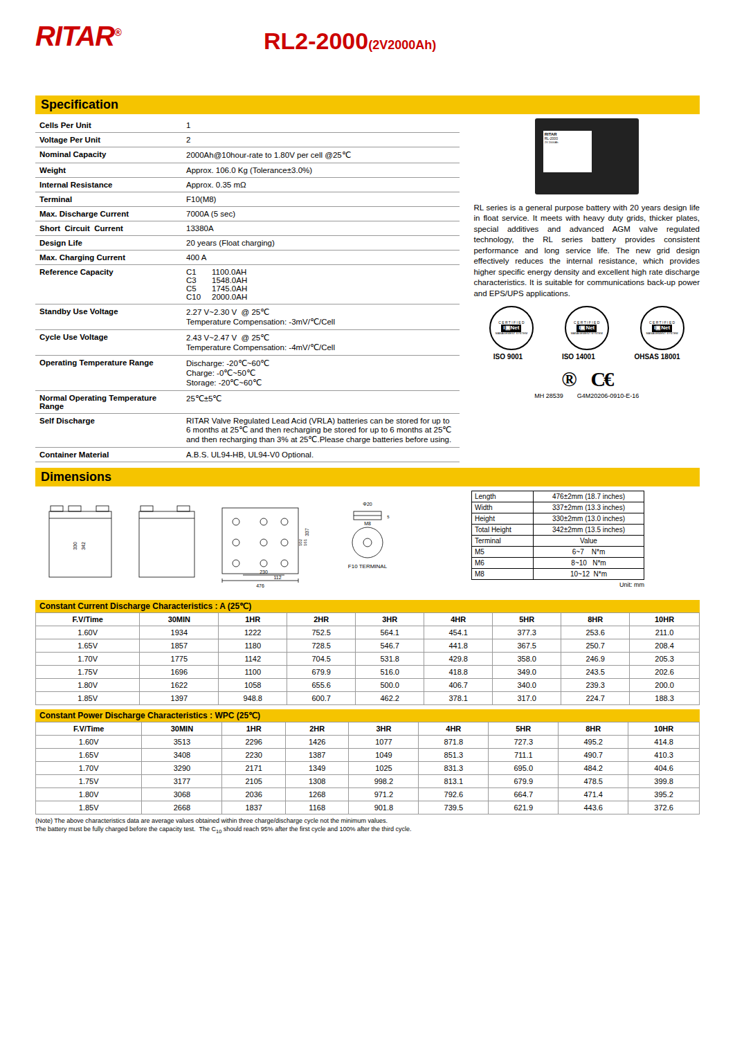RITAR®
RL2-2000(2V2000Ah)
Specification
| Cells Per Unit | 1 |
| Voltage Per Unit | 2 |
| Nominal Capacity | 2000Ah@10hour-rate to 1.80V per cell @25℃ |
| Weight | Approx. 106.0 Kg (Tolerance±3.0%) |
| Internal Resistance | Approx. 0.35 mΩ |
| Terminal | F10(M8) |
| Max. Discharge Current | 7000A (5 sec) |
| Short Circuit Current | 13380A |
| Design Life | 20 years (Float charging) |
| Max. Charging Current | 400 A |
| Reference Capacity | C1 1100.0AH C3 1548.0AH C5 1745.0AH C10 2000.0AH |
| Standby Use Voltage | 2.27 V~2.30 V @ 25℃ Temperature Compensation: -3mV/℃/Cell |
| Cycle Use Voltage | 2.43 V~2.47 V @ 25℃ Temperature Compensation: -4mV/℃/Cell |
| Operating Temperature Range | Discharge: -20℃~60℃ Charge: -0℃~50℃ Storage: -20℃~60℃ |
| Normal Operating Temperature Range | 25℃±5℃ |
| Self Discharge | RITAR Valve Regulated Lead Acid (VRLA) batteries can be stored for up to 6 months at 25℃ and then recharging be stored for up to 6 months at 25℃ and then recharging than 3% at 25℃.Please charge batteries before using. |
| Container Material | A.B.S. UL94-HB, UL94-V0 Optional. |
RITAR
RL-2000
2V 2000Ah
RL series is a general purpose battery with 20 years design life in float service. It meets with heavy duty grids, thicker plates, special additives and advanced AGM valve regulated technology, the RL series battery provides consistent performance and long service life. The new grid design effectively reduces the internal resistance, which provides higher specific energy density and excellent high rate discharge characteristics. It is suitable for communications back-up power and EPS/UPS applications.
C E R T I F I E D
I▣Net
MANAGEMENT SYSTEM
C E R T I F I E D
I▣Net
MANAGEMENT SYSTEM
C E R T I F I E D
I▣Net
MANAGEMENT SYSTEM
ISO 9001 ISO 14001 OHSAS 18001
® C€
MH 28539 G4M20206-0910-E-16
Dimensions
330 342 476 230 112 337 102 161 Φ20 M8 5 F10 TERMINAL
| Length | 476±2mm (18.7 inches) |
| Width | 337±2mm (13.3 inches) |
| Height | 330±2mm (13.0 inches) |
| Total Height | 342±2mm (13.5 inches) |
| Terminal | Value |
| M5 | 6~7 N*m |
| M6 | 8~10 N*m |
| M8 | 10~12 N*m |
Unit: mm
Constant Current Discharge Characteristics : A (25℃)
| F.V/Time | 30MIN | 1HR | 2HR | 3HR | 4HR | 5HR | 8HR | 10HR |
| --- | --- | --- | --- | --- | --- | --- | --- | --- |
| 1.60V | 1934 | 1222 | 752.5 | 564.1 | 454.1 | 377.3 | 253.6 | 211.0 |
| 1.65V | 1857 | 1180 | 728.5 | 546.7 | 441.8 | 367.5 | 250.7 | 208.4 |
| 1.70V | 1775 | 1142 | 704.5 | 531.8 | 429.8 | 358.0 | 246.9 | 205.3 |
| 1.75V | 1696 | 1100 | 679.9 | 516.0 | 418.8 | 349.0 | 243.5 | 202.6 |
| 1.80V | 1622 | 1058 | 655.6 | 500.0 | 406.7 | 340.0 | 239.3 | 200.0 |
| 1.85V | 1397 | 948.8 | 600.7 | 462.2 | 378.1 | 317.0 | 224.7 | 188.3 |
Constant Power Discharge Characteristics : WPC (25℃)
| F.V/Time | 30MIN | 1HR | 2HR | 3HR | 4HR | 5HR | 8HR | 10HR |
| --- | --- | --- | --- | --- | --- | --- | --- | --- |
| 1.60V | 3513 | 2296 | 1426 | 1077 | 871.8 | 727.3 | 495.2 | 414.8 |
| 1.65V | 3408 | 2230 | 1387 | 1049 | 851.3 | 711.1 | 490.7 | 410.3 |
| 1.70V | 3290 | 2171 | 1349 | 1025 | 831.3 | 695.0 | 484.2 | 404.6 |
| 1.75V | 3177 | 2105 | 1308 | 998.2 | 813.1 | 679.9 | 478.5 | 399.8 |
| 1.80V | 3068 | 2036 | 1268 | 971.2 | 792.6 | 664.7 | 471.4 | 395.2 |
| 1.85V | 2668 | 1837 | 1168 | 901.8 | 739.5 | 621.9 | 443.6 | 372.6 |
(Note) The above characteristics data are average values obtained within three charge/discharge cycle not the minimum values.
The battery must be fully charged before the capacity test. The C10 should reach 95% after the first cycle and 100% after the third cycle.